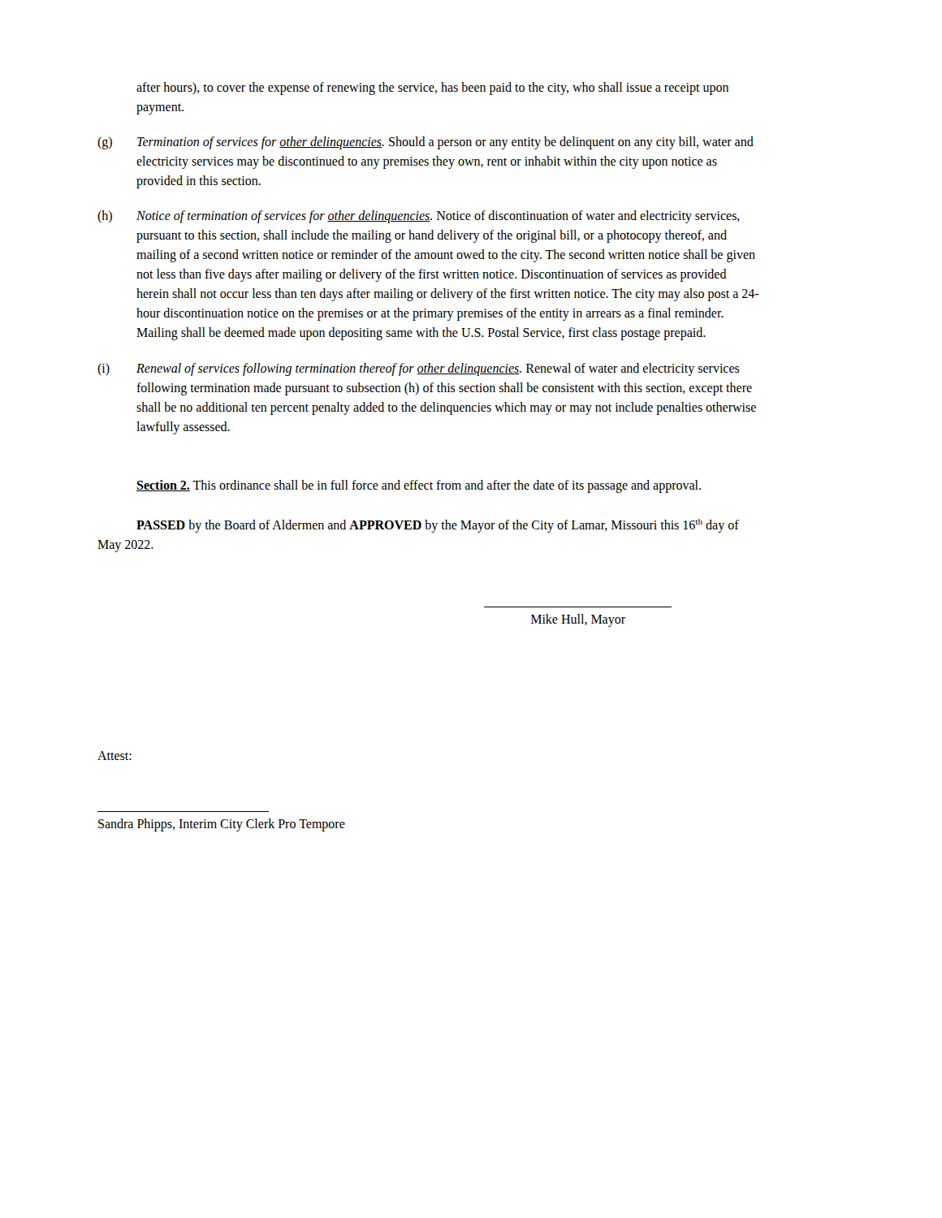after hours), to cover the expense of renewing the service, has been paid to the city, who shall issue a receipt upon payment.
(g) Termination of services for other delinquencies. Should a person or any entity be delinquent on any city bill, water and electricity services may be discontinued to any premises they own, rent or inhabit within the city upon notice as provided in this section.
(h) Notice of termination of services for other delinquencies. Notice of discontinuation of water and electricity services, pursuant to this section, shall include the mailing or hand delivery of the original bill, or a photocopy thereof, and mailing of a second written notice or reminder of the amount owed to the city. The second written notice shall be given not less than five days after mailing or delivery of the first written notice. Discontinuation of services as provided herein shall not occur less than ten days after mailing or delivery of the first written notice. The city may also post a 24-hour discontinuation notice on the premises or at the primary premises of the entity in arrears as a final reminder. Mailing shall be deemed made upon depositing same with the U.S. Postal Service, first class postage prepaid.
(i) Renewal of services following termination thereof for other delinquencies. Renewal of water and electricity services following termination made pursuant to subsection (h) of this section shall be consistent with this section, except there shall be no additional ten percent penalty added to the delinquencies which may or may not include penalties otherwise lawfully assessed.
Section 2. This ordinance shall be in full force and effect from and after the date of its passage and approval.
PASSED by the Board of Aldermen and APPROVED by the Mayor of the City of Lamar, Missouri this 16th day of May 2022.
Mike Hull, Mayor
Attest:
Sandra Phipps, Interim City Clerk Pro Tempore